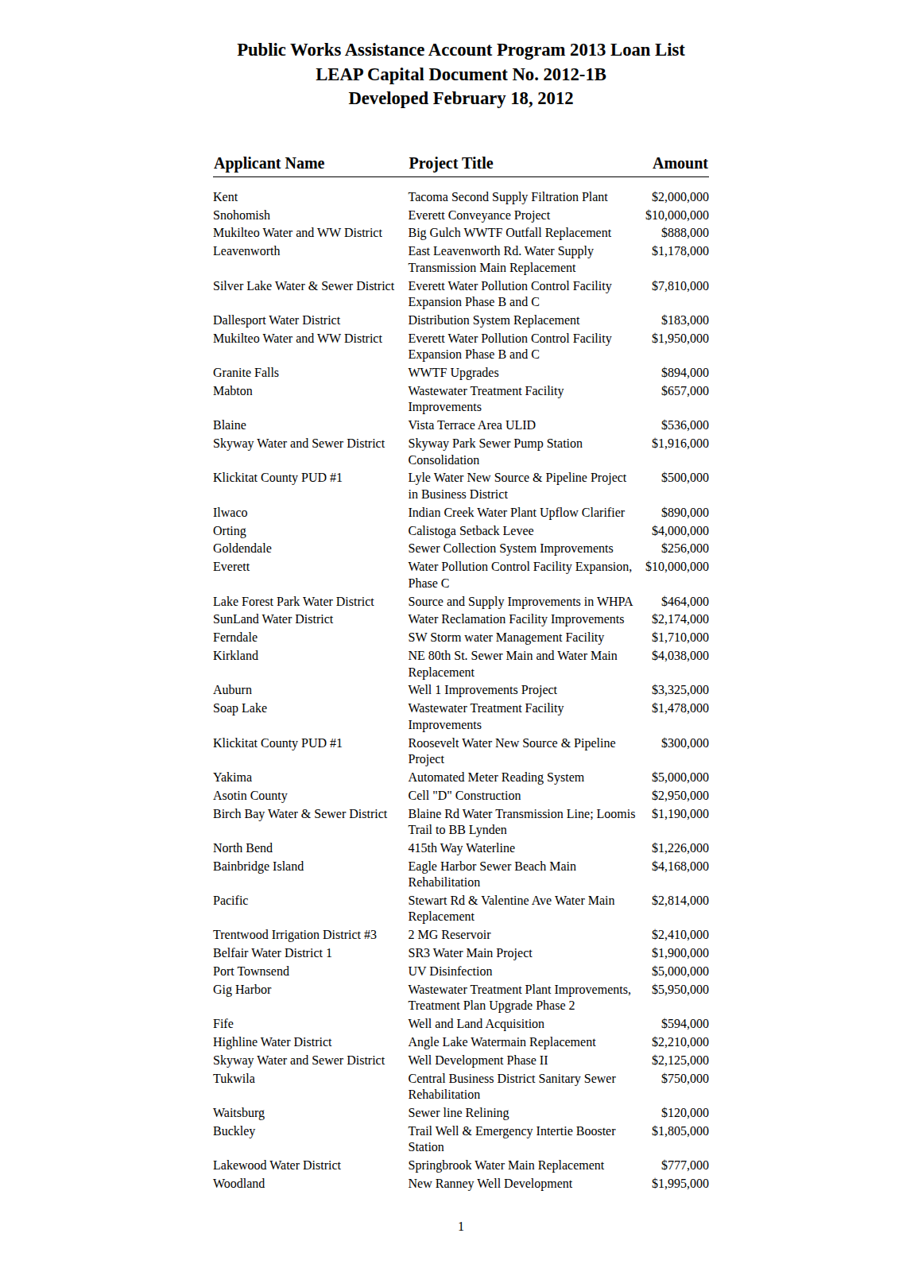Public Works Assistance Account Program 2013 Loan List LEAP Capital Document No. 2012-1B Developed February 18, 2012
| Applicant Name | Project Title | Amount |
| --- | --- | --- |
| Kent | Tacoma Second Supply Filtration Plant | $2,000,000 |
| Snohomish | Everett Conveyance Project | $10,000,000 |
| Mukilteo Water and WW District | Big Gulch WWTF Outfall Replacement | $888,000 |
| Leavenworth | East Leavenworth Rd. Water Supply Transmission Main Replacement | $1,178,000 |
| Silver Lake Water & Sewer District | Everett Water Pollution Control Facility Expansion Phase B and C | $7,810,000 |
| Dallesport Water District | Distribution System Replacement | $183,000 |
| Mukilteo Water and WW District | Everett Water Pollution Control Facility Expansion Phase B and C | $1,950,000 |
| Granite Falls | WWTF Upgrades | $894,000 |
| Mabton | Wastewater Treatment Facility Improvements | $657,000 |
| Blaine | Vista Terrace Area ULID | $536,000 |
| Skyway Water and Sewer District | Skyway Park Sewer Pump Station Consolidation | $1,916,000 |
| Klickitat County PUD #1 | Lyle Water New Source & Pipeline Project in Business District | $500,000 |
| Ilwaco | Indian Creek Water Plant Upflow Clarifier | $890,000 |
| Orting | Calistoga Setback Levee | $4,000,000 |
| Goldendale | Sewer Collection System Improvements | $256,000 |
| Everett | Water Pollution Control Facility Expansion, Phase C | $10,000,000 |
| Lake Forest Park Water District | Source and Supply Improvements in WHPA | $464,000 |
| SunLand Water District | Water Reclamation Facility Improvements | $2,174,000 |
| Ferndale | SW Storm water Management Facility | $1,710,000 |
| Kirkland | NE 80th St. Sewer Main and Water Main Replacement | $4,038,000 |
| Auburn | Well 1 Improvements Project | $3,325,000 |
| Soap Lake | Wastewater Treatment Facility Improvements | $1,478,000 |
| Klickitat County PUD #1 | Roosevelt Water New Source & Pipeline Project | $300,000 |
| Yakima | Automated Meter Reading System | $5,000,000 |
| Asotin County | Cell "D" Construction | $2,950,000 |
| Birch Bay Water & Sewer District | Blaine Rd Water Transmission Line; Loomis Trail to BB Lynden | $1,190,000 |
| North Bend | 415th Way Waterline | $1,226,000 |
| Bainbridge Island | Eagle Harbor Sewer Beach Main Rehabilitation | $4,168,000 |
| Pacific | Stewart Rd & Valentine Ave Water Main Replacement | $2,814,000 |
| Trentwood Irrigation District #3 | 2 MG Reservoir | $2,410,000 |
| Belfair Water District 1 | SR3 Water Main Project | $1,900,000 |
| Port Townsend | UV Disinfection | $5,000,000 |
| Gig Harbor | Wastewater Treatment Plant Improvements, Treatment Plan Upgrade Phase 2 | $5,950,000 |
| Fife | Well and Land Acquisition | $594,000 |
| Highline Water District | Angle Lake Watermain Replacement | $2,210,000 |
| Skyway Water and Sewer District | Well Development Phase II | $2,125,000 |
| Tukwila | Central Business District Sanitary Sewer Rehabilitation | $750,000 |
| Waitsburg | Sewer line Relining | $120,000 |
| Buckley | Trail Well & Emergency Intertie Booster Station | $1,805,000 |
| Lakewood Water District | Springbrook Water Main Replacement | $777,000 |
| Woodland | New Ranney Well Development | $1,995,000 |
1